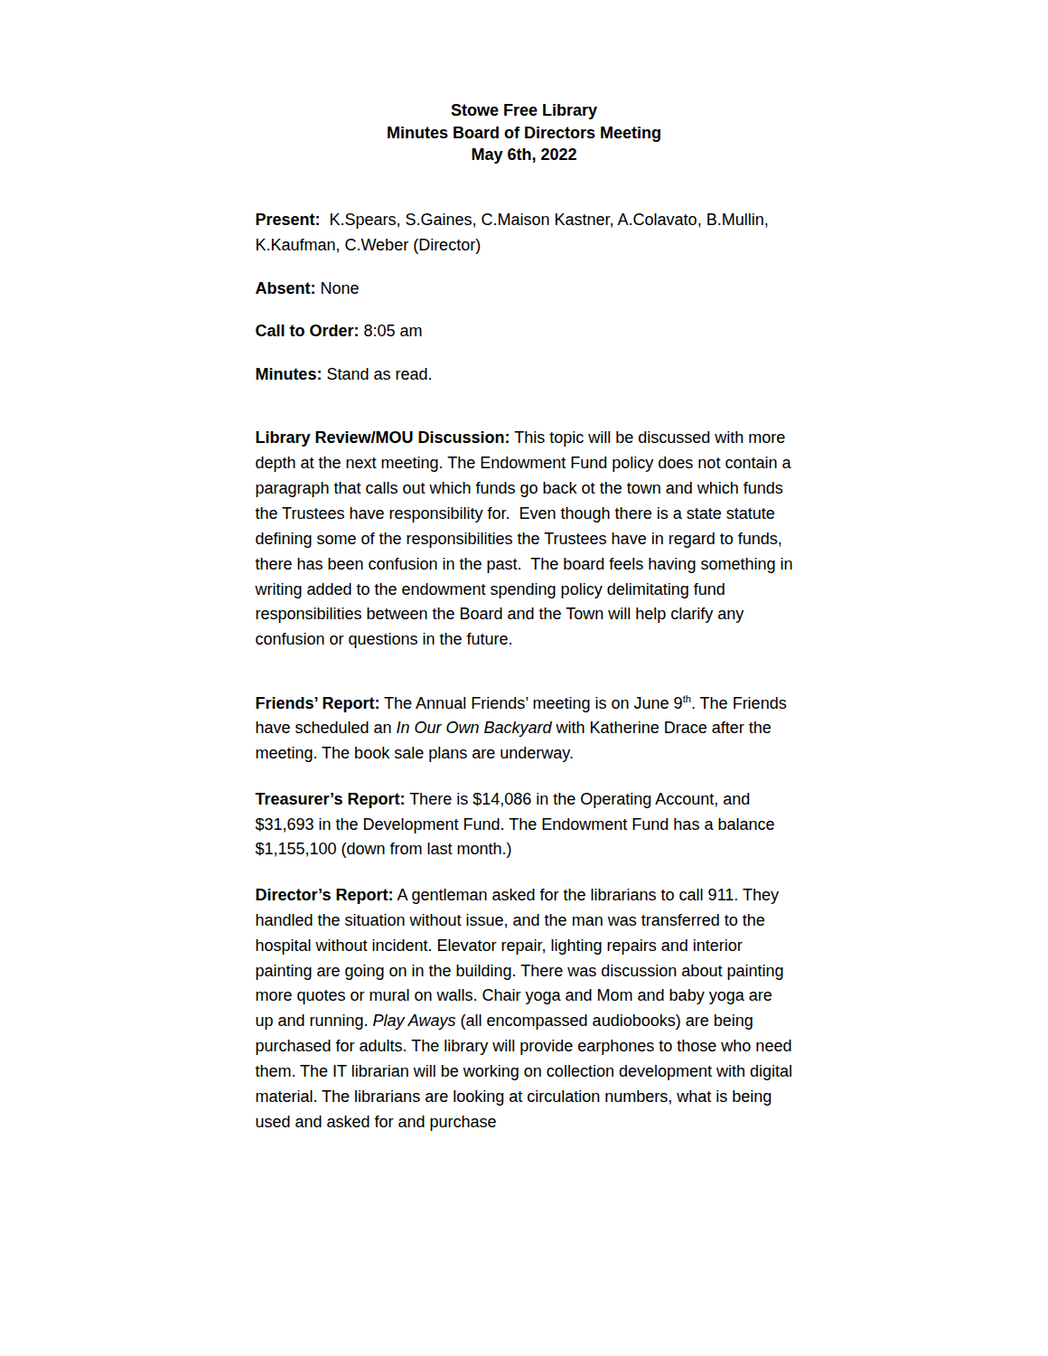Stowe Free Library Minutes Board of Directors Meeting May 6th, 2022
Present: K.Spears, S.Gaines, C.Maison Kastner, A.Colavato, B.Mullin, K.Kaufman, C.Weber (Director)
Absent: None
Call to Order: 8:05 am
Minutes: Stand as read.
Library Review/MOU Discussion: This topic will be discussed with more depth at the next meeting. The Endowment Fund policy does not contain a paragraph that calls out which funds go back ot the town and which funds the Trustees have responsibility for. Even though there is a state statute defining some of the responsibilities the Trustees have in regard to funds, there has been confusion in the past. The board feels having something in writing added to the endowment spending policy delimitating fund responsibilities between the Board and the Town will help clarify any confusion or questions in the future.
Friends’ Report: The Annual Friends’ meeting is on June 9th. The Friends have scheduled an In Our Own Backyard with Katherine Drace after the meeting. The book sale plans are underway.
Treasurer’s Report: There is $14,086 in the Operating Account, and $31,693 in the Development Fund. The Endowment Fund has a balance $1,155,100 (down from last month.)
Director’s Report: A gentleman asked for the librarians to call 911. They handled the situation without issue, and the man was transferred to the hospital without incident. Elevator repair, lighting repairs and interior painting are going on in the building. There was discussion about painting more quotes or mural on walls. Chair yoga and Mom and baby yoga are up and running. Play Aways (all encompassed audiobooks) are being purchased for adults. The library will provide earphones to those who need them. The IT librarian will be working on collection development with digital material. The librarians are looking at circulation numbers, what is being used and asked for and purchase